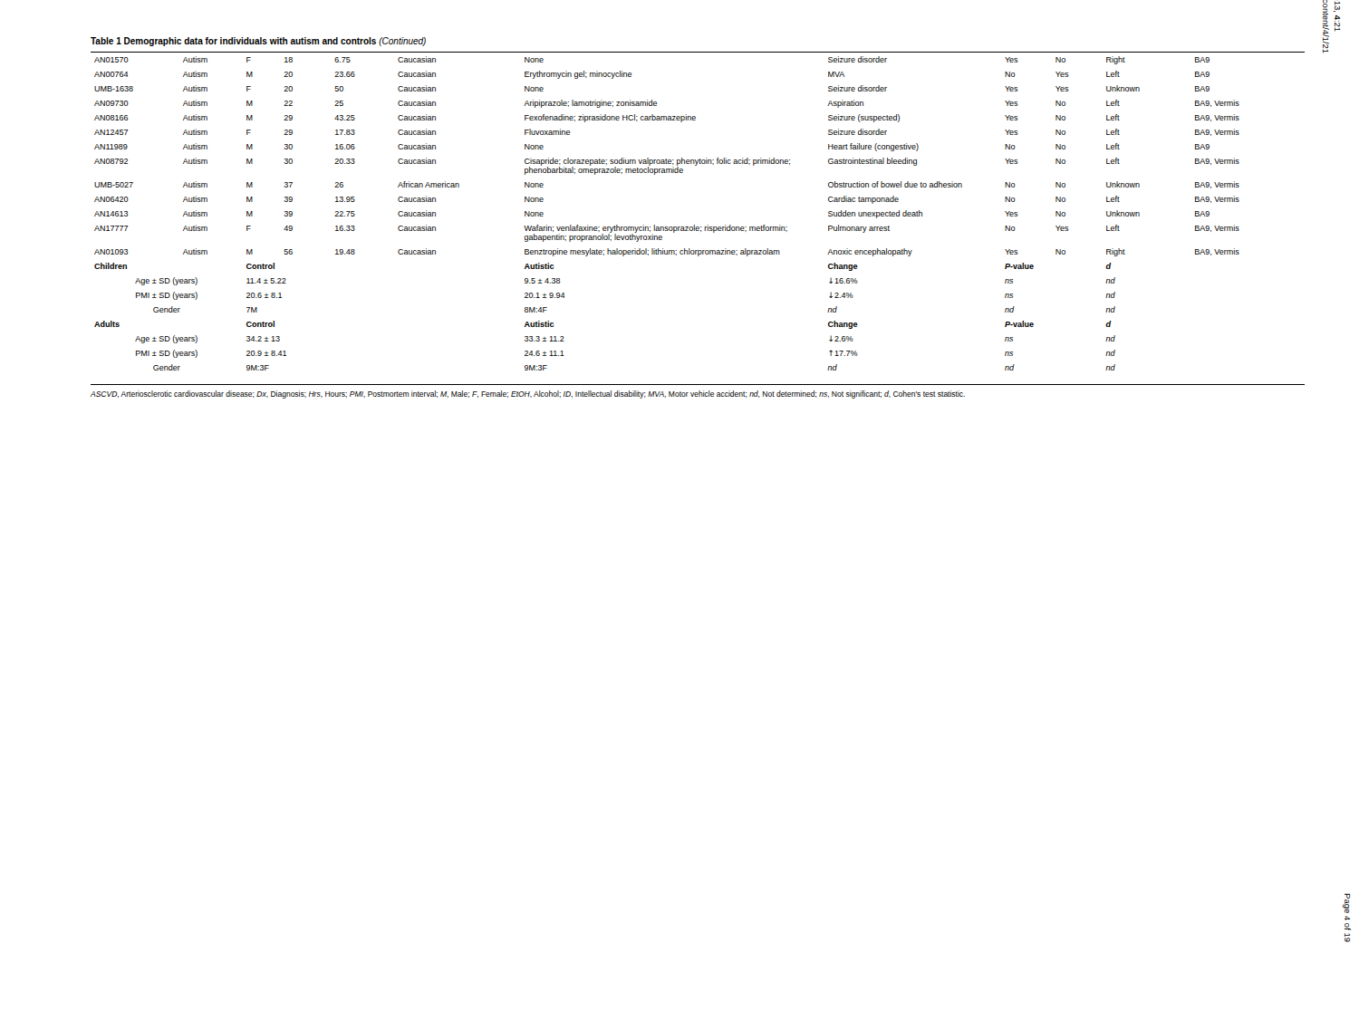Fatemi et al. Molecular Autism 2013, 4:21
http://www.molecularautism.com/content/4/1/21
Page 4 of 19
Table 1 Demographic data for individuals with autism and controls (Continued)
| AN01570 | Autism | F | 18 | 6.75 | Caucasian | None | Seizure disorder | Yes | No | Right | BA9 |
| AN00764 | Autism | M | 20 | 23.66 | Caucasian | Erythromycin gel; minocycline | MVA | No | Yes | Left | BA9 |
| UMB-1638 | Autism | F | 20 | 50 | Caucasian | None | Seizure disorder | Yes | Yes | Unknown | BA9 |
| AN09730 | Autism | M | 22 | 25 | Caucasian | Aripiprazole; lamotrigine; zonisamide | Aspiration | Yes | No | Left | BA9, Vermis |
| AN08166 | Autism | M | 29 | 43.25 | Caucasian | Fexofenadine; ziprasidone HCl; carbamazepine | Seizure (suspected) | Yes | No | Left | BA9, Vermis |
| AN12457 | Autism | F | 29 | 17.83 | Caucasian | Fluvoxamine | Seizure disorder | Yes | No | Left | BA9, Vermis |
| AN11989 | Autism | M | 30 | 16.06 | Caucasian | None | Heart failure (congestive) | No | No | Left | BA9 |
| AN08792 | Autism | M | 30 | 20.33 | Caucasian | Cisapride; clorazepate; sodium valproate; phenytoin; folic acid; primidone; phenobarbital; omeprazole; metoclopramide | Gastrointestinal bleeding | Yes | No | Left | BA9, Vermis |
| UMB-5027 | Autism | M | 37 | 26 | African American | None | Obstruction of bowel due to adhesion | No | No | Unknown | BA9, Vermis |
| AN06420 | Autism | M | 39 | 13.95 | Caucasian | None | Cardiac tamponade | No | No | Left | BA9, Vermis |
| AN14613 | Autism | M | 39 | 22.75 | Caucasian | None | Sudden unexpected death | Yes | No | Unknown | BA9 |
| AN17777 | Autism | F | 49 | 16.33 | Caucasian | Wafarin; venlafaxine; erythromycin; lansoprazole; risperidone; metformin; gabapentin; propranolol; levothyroxine | Pulmonary arrest | No | Yes | Left | BA9, Vermis |
| AN01093 | Autism | M | 56 | 19.48 | Caucasian | Benztropine mesylate; haloperidol; lithium; chlorpromazine; alprazolam | Anoxic encephalopathy | Yes | No | Right | BA9, Vermis |
| Children | Control | | Autistic | Change | P -value | d |
| Age ± SD (years) | 11.4 ± 5.22 | | 9.5 ± 4.38 | ↓ 16.6% | ns | nd |
| PMI ± SD (years) | 20.6 ± 8.1 | | 20.1 ± 9.94 | ↓ 2.4% | ns | nd |
| Gender | 7M | | 8M:4F | nd | nd | nd |
| Adults | Control | | Autistic | Change | P -value | d |
| Age ± SD (years) | 34.2 ± 13 | | 33.3 ± 11.2 | ↓ 2.6% | ns | nd |
| PMI ± SD (years) | 20.9 ± 8.41 | | 24.6 ± 11.1 | ↑ 17.7% | ns | nd |
| Gender | 9M:3F | | 9M:3F | nd | nd | nd |
ASCVD, Arteriosclerotic cardiovascular disease; Dx, Diagnosis; Hrs, Hours; PMI, Postmortem interval; M, Male; F, Female; EtOH, Alcohol; ID, Intellectual disability; MVA, Motor vehicle accident; nd, Not determined; ns, Not significant; d, Cohen's test statistic.